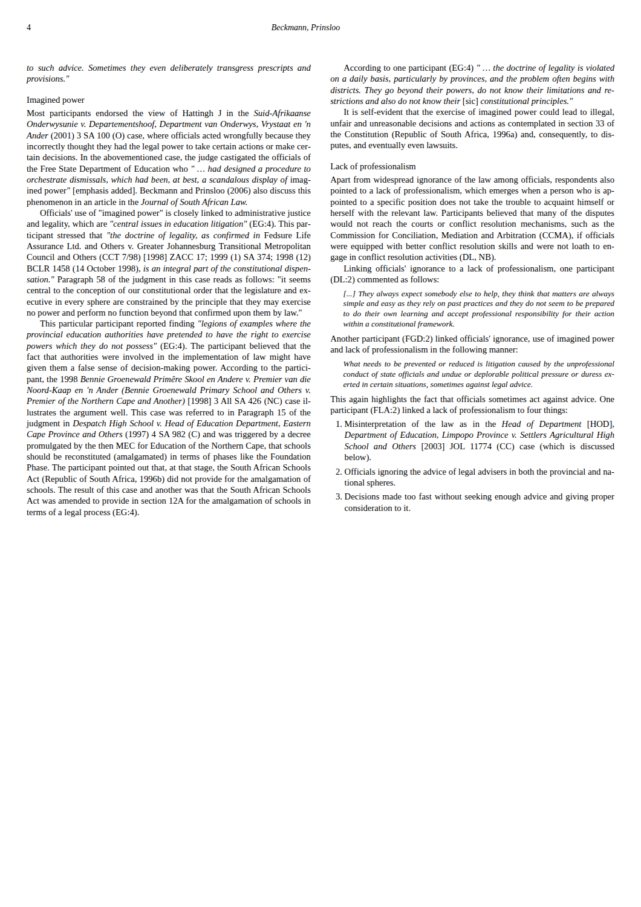4 Beckmann, Prinsloo
to such advice. Sometimes they even deliberately transgress prescripts and provisions."
Imagined power
Most participants endorsed the view of Hattingh J in the Suid-Afrikaanse Onderwysunie v. Departementshoof, Department van Onderwys, Vrystaat en 'n Ander (2001) 3 SA 100 (O) case, where officials acted wrongfully because they incorrectly thought they had the legal power to take certain actions or make certain decisions. In the abovementioned case, the judge castigated the officials of the Free State Department of Education who " … had designed a procedure to orchestrate dismissals, which had been, at best, a scandalous display of imagined power" [emphasis added]. Beckmann and Prinsloo (2006) also discuss this phenomenon in an article in the Journal of South African Law.
Officials' use of "imagined power" is closely linked to administrative justice and legality, which are "central issues in education litigation" (EG:4). This participant stressed that "the doctrine of legality, as confirmed in Fedsure Life Assurance Ltd. and Others v. Greater Johannesburg Transitional Metropolitan Council and Others (CCT 7/98) [1998] ZACC 17; 1999 (1) SA 374; 1998 (12) BCLR 1458 (14 October 1998), is an integral part of the constitutional dispensation." Paragraph 58 of the judgment in this case reads as follows: "it seems central to the conception of our constitutional order that the legislature and executive in every sphere are constrained by the principle that they may exercise no power and perform no function beyond that confirmed upon them by law."
This particular participant reported finding "legions of examples where the provincial education authorities have pretended to have the right to exercise powers which they do not possess" (EG:4). The participant believed that the fact that authorities were involved in the implementation of law might have given them a false sense of decision-making power. According to the participant, the 1998 Bennie Groenewald Primêre Skool en Andere v. Premier van die Noord-Kaap en 'n Ander (Bennie Groenewald Primary School and Others v. Premier of the Northern Cape and Another) [1998] 3 All SA 426 (NC) case illustrates the argument well. This case was referred to in Paragraph 15 of the judgment in Despatch High School v. Head of Education Department, Eastern Cape Province and Others (1997) 4 SA 982 (C) and was triggered by a decree promulgated by the then MEC for Education of the Northern Cape, that schools should be reconstituted (amalgamated) in terms of phases like the Foundation Phase. The participant pointed out that, at that stage, the South African Schools Act (Republic of South Africa, 1996b) did not provide for the amalgamation of schools. The result of this case and another was that the South African Schools Act was amended to provide in section 12A for the amalgamation of schools in terms of a legal process (EG:4).
According to one participant (EG:4) " … the doctrine of legality is violated on a daily basis, particularly by provinces, and the problem often begins with districts. They go beyond their powers, do not know their limitations and restrictions and also do not know their [sic] constitutional principles."
It is self-evident that the exercise of imagined power could lead to illegal, unfair and unreasonable decisions and actions as contemplated in section 33 of the Constitution (Republic of South Africa, 1996a) and, consequently, to disputes, and eventually even lawsuits.
Lack of professionalism
Apart from widespread ignorance of the law among officials, respondents also pointed to a lack of professionalism, which emerges when a person who is appointed to a specific position does not take the trouble to acquaint himself or herself with the relevant law. Participants believed that many of the disputes would not reach the courts or conflict resolution mechanisms, such as the Commission for Conciliation, Mediation and Arbitration (CCMA), if officials were equipped with better conflict resolution skills and were not loath to engage in conflict resolution activities (DL, NB).
Linking officials' ignorance to a lack of professionalism, one participant (DL:2) commented as follows:
[...] They always expect somebody else to help, they think that matters are always simple and easy as they rely on past practices and they do not seem to be prepared to do their own learning and accept professional responsibility for their action within a constitutional framework.
Another participant (FGD:2) linked officials' ignorance, use of imagined power and lack of professionalism in the following manner:
What needs to be prevented or reduced is litigation caused by the unprofessional conduct of state officials and undue or deplorable political pressure or duress exerted in certain situations, sometimes against legal advice.
This again highlights the fact that officials sometimes act against advice. One participant (FLA:2) linked a lack of professionalism to four things:
Misinterpretation of the law as in the Head of Department [HOD], Department of Education, Limpopo Province v. Settlers Agricultural High School and Others [2003] JOL 11774 (CC) case (which is discussed below).
Officials ignoring the advice of legal advisers in both the provincial and national spheres.
Decisions made too fast without seeking enough advice and giving proper consideration to it.